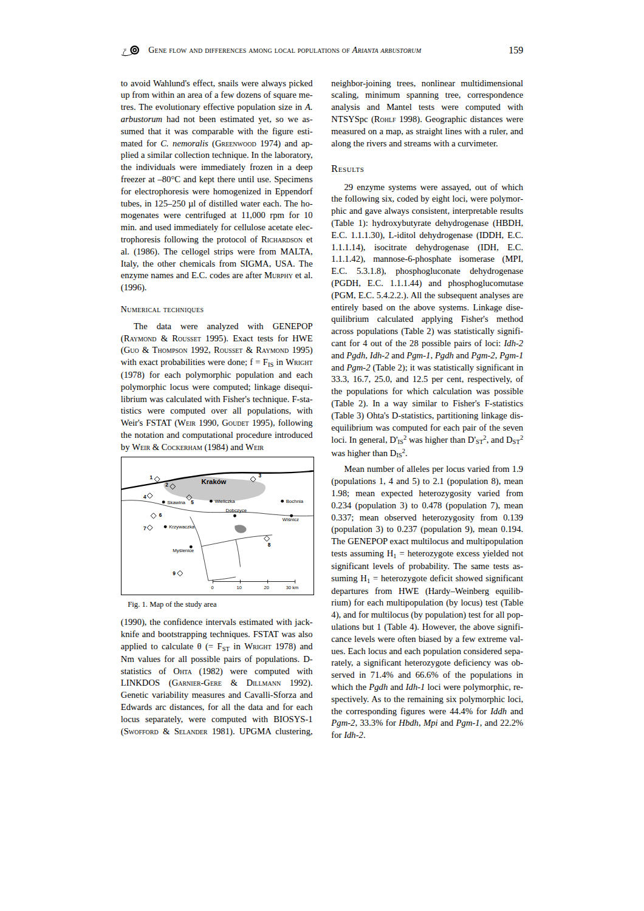Gene flow and differences among local populations of Arianta arbustorum
159
to avoid Wahlund's effect, snails were always picked up from within an area of a few dozens of square metres. The evolutionary effective population size in A. arbustorum had not been estimated yet, so we assumed that it was comparable with the figure estimated for C. nemoralis (Greenwood 1974) and applied a similar collection technique. In the laboratory, the individuals were immediately frozen in a deep freezer at –80°C and kept there until use. Specimens for electrophoresis were homogenized in Eppendorf tubes, in 125–250 µl of distilled water each. The homogenates were centrifuged at 11,000 rpm for 10 min. and used immediately for cellulose acetate electrophoresis following the protocol of Richardson et al. (1986). The cellogel strips were from MALTA, Italy, the other chemicals from SIGMA, USA. The enzyme names and E.C. codes are after Murphy et al. (1996).
Numerical techniques
The data were analyzed with GENEPOP (Raymond & Rousset 1995). Exact tests for HWE (Guo & Thompson 1992, Rousset & Raymond 1995) with exact probabilities were done; f = FIS in Wright (1978) for each polymorphic population and each polymorphic locus were computed; linkage disequilibrium was calculated with Fisher's technique. F-statistics were computed over all populations, with Weir's FSTAT (Weir 1990, Goudet 1995), following the notation and computational procedure introduced by Weir & Cockerham (1984) and Weir
Kraków 1 2 3 4 5 6 7 8 9 Skawina Wieliczka Bochnia Wiśnicz Dobczyce Krzywaczka Myślenice 0 10 20 30 km
Fig. 1. Map of the study area
(1990), the confidence intervals estimated with jackknife and bootstrapping techniques. FSTAT was also applied to calculate θ (= FST in Wright 1978) and Nm values for all possible pairs of populations. D-statistics of Ohta (1982) were computed with LINKDOS (Garnier-Gere & Dillmann 1992). Genetic variability measures and Cavalli-Sforza and Edwards arc distances, for all the data and for each locus separately, were computed with BIOSYS-1 (Swofford & Selander 1981). UPGMA clustering, neighbor-joining trees, nonlinear multidimensional scaling, minimum spanning tree, correspondence analysis and Mantel tests were computed with NTSYSpc (Rohlf 1998). Geographic distances were measured on a map, as straight lines with a ruler, and along the rivers and streams with a curvimeter.
Results
29 enzyme systems were assayed, out of which the following six, coded by eight loci, were polymorphic and gave always consistent, interpretable results (Table 1): hydroxybutyrate dehydrogenase (HBDH, E.C. 1.1.1.30), L-iditol dehydrogenase (IDDH, E.C. 1.1.1.14), isocitrate dehydrogenase (IDH, E.C. 1.1.1.42), mannose-6-phosphate isomerase (MPI, E.C. 5.3.1.8), phosphogluconate dehydrogenase (PGDH, E.C. 1.1.1.44) and phosphoglucomutase (PGM, E.C. 5.4.2.2.). All the subsequent analyses are entirely based on the above systems. Linkage disequilibrium calculated applying Fisher's method across populations (Table 2) was statistically significant for 4 out of the 28 possible pairs of loci: Idh-2 and Pgdh, Idh-2 and Pgm-1, Pgdh and Pgm-2, Pgm-1 and Pgm-2 (Table 2); it was statistically significant in 33.3, 16.7, 25.0, and 12.5 per cent, respectively, of the populations for which calculation was possible (Table 2). In a way similar to Fisher's F-statistics (Table 3) Ohta's D-statistics, partitioning linkage disequilibrium was computed for each pair of the seven loci. In general, D'IS2 was higher than D'ST2, and DST2 was higher than DIS2.
Mean number of alleles per locus varied from 1.9 (populations 1, 4 and 5) to 2.1 (population 8), mean 1.98; mean expected heterozygosity varied from 0.234 (population 3) to 0.478 (population 7), mean 0.337; mean observed heterozygosity from 0.139 (population 3) to 0.237 (population 9), mean 0.194. The GENEPOP exact multilocus and multipopulation tests assuming H1 = heterozygote excess yielded not significant levels of probability. The same tests assuming H1 = heterozygote deficit showed significant departures from HWE (Hardy–Weinberg equilibrium) for each multipopulation (by locus) test (Table 4), and for multilocus (by population) test for all populations but 1 (Table 4). However, the above significance levels were often biased by a few extreme values. Each locus and each population considered separately, a significant heterozygote deficiency was observed in 71.4% and 66.6% of the populations in which the Pgdh and Idh-1 loci were polymorphic, respectively. As to the remaining six polymorphic loci, the corresponding figures were 44.4% for Iddh and Pgm-2, 33.3% for Hbdh, Mpi and Pgm-1, and 22.2% for Idh-2.